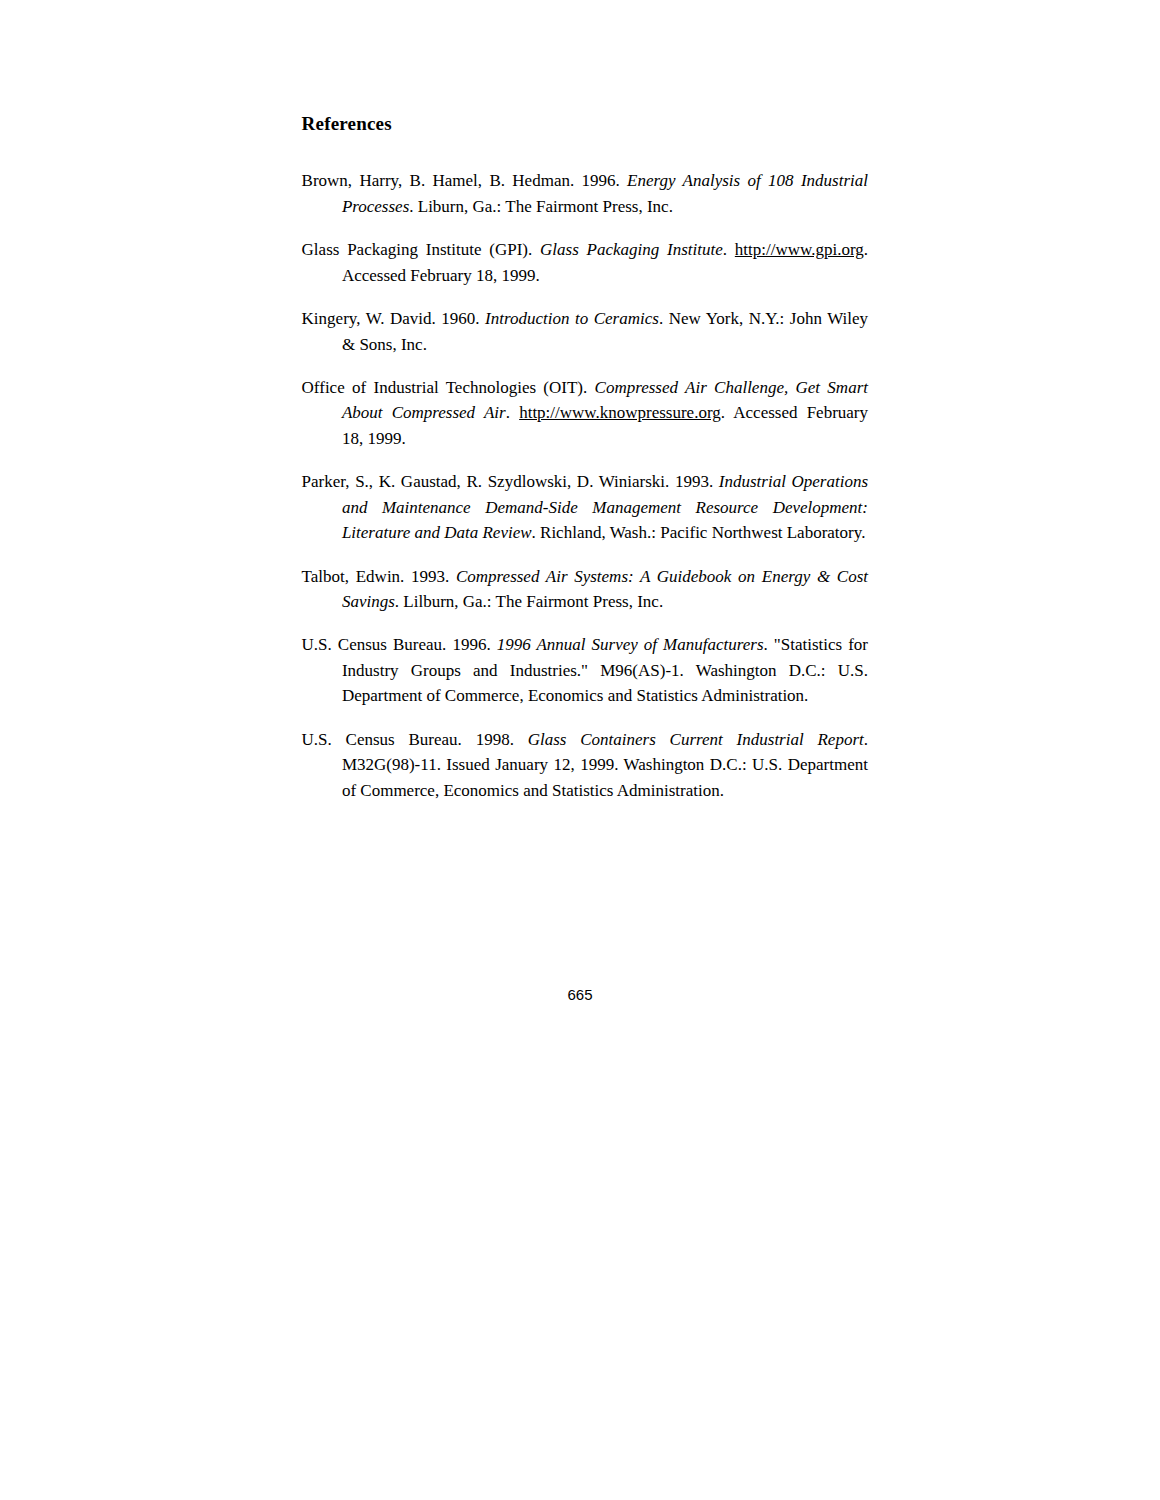References
Brown, Harry, B. Hamel, B. Hedman. 1996. Energy Analysis of 108 Industrial Processes. Liburn, Ga.: The Fairmont Press, Inc.
Glass Packaging Institute (GPI). Glass Packaging Institute. http://www.gpi.org. Accessed February 18, 1999.
Kingery, W. David. 1960. Introduction to Ceramics. New York, N.Y.: John Wiley & Sons, Inc.
Office of Industrial Technologies (OIT). Compressed Air Challenge, Get Smart About Compressed Air. http://www.knowpressure.org. Accessed February 18, 1999.
Parker, S., K. Gaustad, R. Szydlowski, D. Winiarski. 1993. Industrial Operations and Maintenance Demand-Side Management Resource Development: Literature and Data Review. Richland, Wash.: Pacific Northwest Laboratory.
Talbot, Edwin. 1993. Compressed Air Systems: A Guidebook on Energy & Cost Savings. Lilburn, Ga.: The Fairmont Press, Inc.
U.S. Census Bureau. 1996. 1996 Annual Survey of Manufacturers. "Statistics for Industry Groups and Industries." M96(AS)-1. Washington D.C.: U.S. Department of Commerce, Economics and Statistics Administration.
U.S. Census Bureau. 1998. Glass Containers Current Industrial Report. M32G(98)-11. Issued January 12, 1999. Washington D.C.: U.S. Department of Commerce, Economics and Statistics Administration.
665